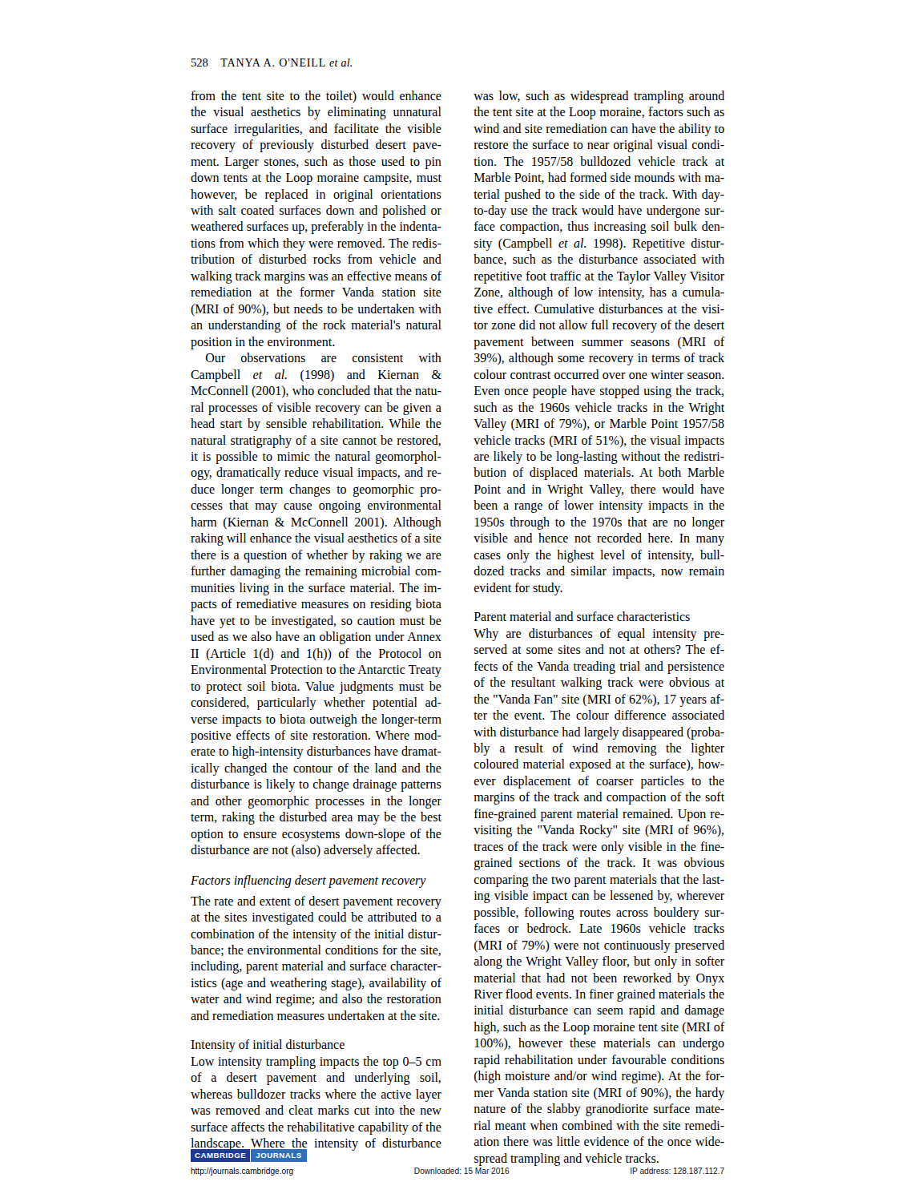528 TANYA A. O'NEILL et al.
from the tent site to the toilet) would enhance the visual aesthetics by eliminating unnatural surface irregularities, and facilitate the visible recovery of previously disturbed desert pavement. Larger stones, such as those used to pin down tents at the Loop moraine campsite, must however, be replaced in original orientations with salt coated surfaces down and polished or weathered surfaces up, preferably in the indentations from which they were removed. The redistribution of disturbed rocks from vehicle and walking track margins was an effective means of remediation at the former Vanda station site (MRI of 90%), but needs to be undertaken with an understanding of the rock material's natural position in the environment.
Our observations are consistent with Campbell et al. (1998) and Kiernan & McConnell (2001), who concluded that the natural processes of visible recovery can be given a head start by sensible rehabilitation. While the natural stratigraphy of a site cannot be restored, it is possible to mimic the natural geomorphology, dramatically reduce visual impacts, and reduce longer term changes to geomorphic processes that may cause ongoing environmental harm (Kiernan & McConnell 2001). Although raking will enhance the visual aesthetics of a site there is a question of whether by raking we are further damaging the remaining microbial communities living in the surface material. The impacts of remediative measures on residing biota have yet to be investigated, so caution must be used as we also have an obligation under Annex II (Article 1(d) and 1(h)) of the Protocol on Environmental Protection to the Antarctic Treaty to protect soil biota. Value judgments must be considered, particularly whether potential adverse impacts to biota outweigh the longer-term positive effects of site restoration. Where moderate to high-intensity disturbances have dramatically changed the contour of the land and the disturbance is likely to change drainage patterns and other geomorphic processes in the longer term, raking the disturbed area may be the best option to ensure ecosystems down-slope of the disturbance are not (also) adversely affected.
Factors influencing desert pavement recovery
The rate and extent of desert pavement recovery at the sites investigated could be attributed to a combination of the intensity of the initial disturbance; the environmental conditions for the site, including, parent material and surface characteristics (age and weathering stage), availability of water and wind regime; and also the restoration and remediation measures undertaken at the site.
Intensity of initial disturbance
Low intensity trampling impacts the top 0–5 cm of a desert pavement and underlying soil, whereas bulldozer tracks where the active layer was removed and cleat marks cut into the new surface affects the rehabilitative capability of the landscape. Where the intensity of disturbance was low, such as widespread trampling around the tent site at the Loop moraine, factors such as wind and site remediation can have the ability to restore the surface to near original visual condition. The 1957/58 bulldozed vehicle track at Marble Point, had formed side mounds with material pushed to the side of the track. With day-to-day use the track would have undergone surface compaction, thus increasing soil bulk density (Campbell et al. 1998). Repetitive disturbance, such as the disturbance associated with repetitive foot traffic at the Taylor Valley Visitor Zone, although of low intensity, has a cumulative effect. Cumulative disturbances at the visitor zone did not allow full recovery of the desert pavement between summer seasons (MRI of 39%), although some recovery in terms of track colour contrast occurred over one winter season. Even once people have stopped using the track, such as the 1960s vehicle tracks in the Wright Valley (MRI of 79%), or Marble Point 1957/58 vehicle tracks (MRI of 51%), the visual impacts are likely to be long-lasting without the redistribution of displaced materials. At both Marble Point and in Wright Valley, there would have been a range of lower intensity impacts in the 1950s through to the 1970s that are no longer visible and hence not recorded here. In many cases only the highest level of intensity, bulldozed tracks and similar impacts, now remain evident for study.
Parent material and surface characteristics
Why are disturbances of equal intensity preserved at some sites and not at others? The effects of the Vanda treading trial and persistence of the resultant walking track were obvious at the "Vanda Fan" site (MRI of 62%), 17 years after the event. The colour difference associated with disturbance had largely disappeared (probably a result of wind removing the lighter coloured material exposed at the surface), however displacement of coarser particles to the margins of the track and compaction of the soft fine-grained parent material remained. Upon revisiting the "Vanda Rocky" site (MRI of 96%), traces of the track were only visible in the fine-grained sections of the track. It was obvious comparing the two parent materials that the lasting visible impact can be lessened by, wherever possible, following routes across bouldery surfaces or bedrock. Late 1960s vehicle tracks (MRI of 79%) were not continuously preserved along the Wright Valley floor, but only in softer material that had not been reworked by Onyx River flood events. In finer grained materials the initial disturbance can seem rapid and damage high, such as the Loop moraine tent site (MRI of 100%), however these materials can undergo rapid rehabilitation under favourable conditions (high moisture and/or wind regime). At the former Vanda station site (MRI of 90%), the hardy nature of the slabby granodiorite surface material meant when combined with the site remediation there was little evidence of the once widespread trampling and vehicle tracks.
CAMBRIDGE JOURNALS
http://journals.cambridge.org Downloaded: 15 Mar 2016 IP address: 128.187.112.7